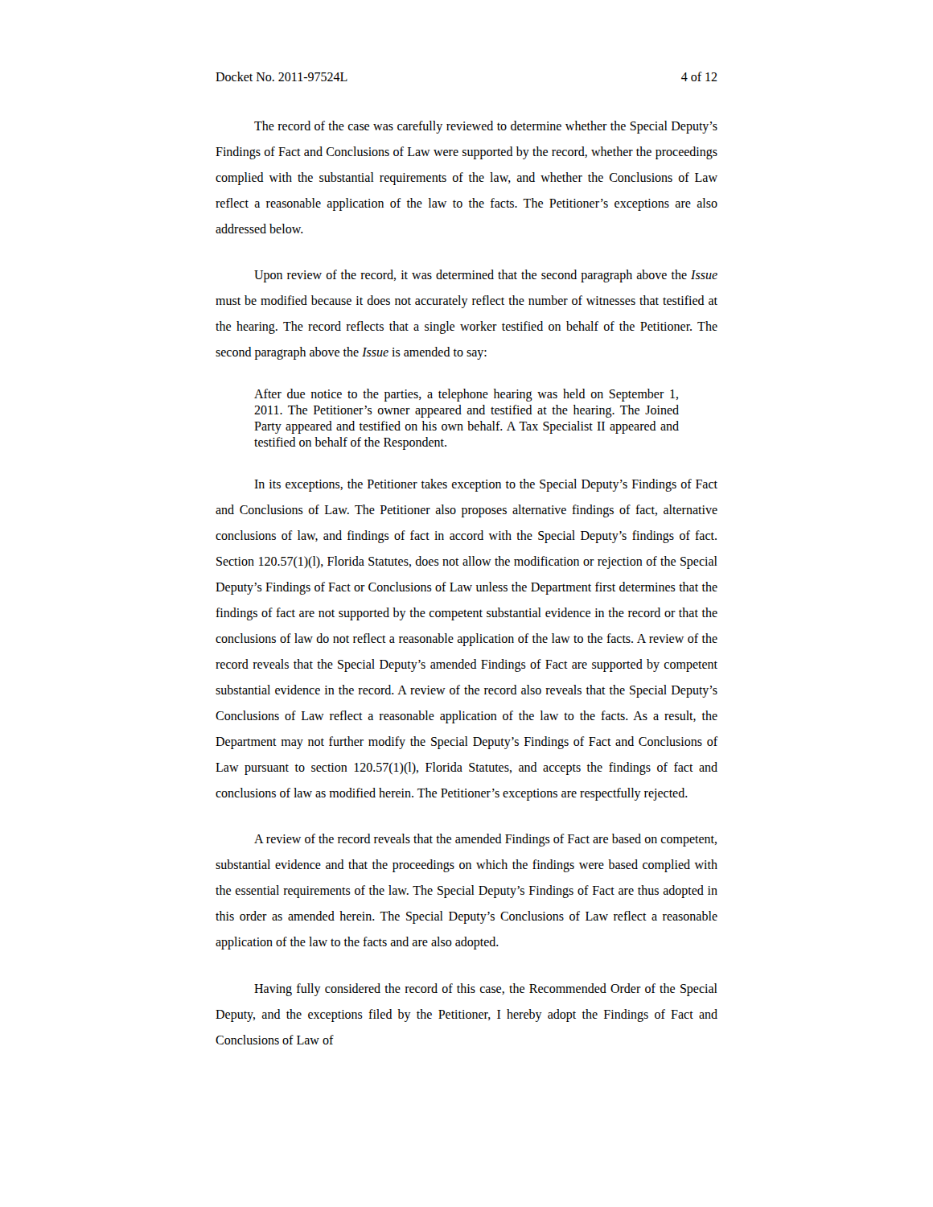Docket No. 2011-97524L 4 of 12
The record of the case was carefully reviewed to determine whether the Special Deputy’s Findings of Fact and Conclusions of Law were supported by the record, whether the proceedings complied with the substantial requirements of the law, and whether the Conclusions of Law reflect a reasonable application of the law to the facts. The Petitioner’s exceptions are also addressed below.
Upon review of the record, it was determined that the second paragraph above the Issue must be modified because it does not accurately reflect the number of witnesses that testified at the hearing. The record reflects that a single worker testified on behalf of the Petitioner. The second paragraph above the Issue is amended to say:
After due notice to the parties, a telephone hearing was held on September 1, 2011. The Petitioner’s owner appeared and testified at the hearing. The Joined Party appeared and testified on his own behalf. A Tax Specialist II appeared and testified on behalf of the Respondent.
In its exceptions, the Petitioner takes exception to the Special Deputy’s Findings of Fact and Conclusions of Law. The Petitioner also proposes alternative findings of fact, alternative conclusions of law, and findings of fact in accord with the Special Deputy’s findings of fact. Section 120.57(1)(l), Florida Statutes, does not allow the modification or rejection of the Special Deputy’s Findings of Fact or Conclusions of Law unless the Department first determines that the findings of fact are not supported by the competent substantial evidence in the record or that the conclusions of law do not reflect a reasonable application of the law to the facts. A review of the record reveals that the Special Deputy’s amended Findings of Fact are supported by competent substantial evidence in the record. A review of the record also reveals that the Special Deputy’s Conclusions of Law reflect a reasonable application of the law to the facts. As a result, the Department may not further modify the Special Deputy’s Findings of Fact and Conclusions of Law pursuant to section 120.57(1)(l), Florida Statutes, and accepts the findings of fact and conclusions of law as modified herein. The Petitioner’s exceptions are respectfully rejected.
A review of the record reveals that the amended Findings of Fact are based on competent, substantial evidence and that the proceedings on which the findings were based complied with the essential requirements of the law. The Special Deputy’s Findings of Fact are thus adopted in this order as amended herein. The Special Deputy’s Conclusions of Law reflect a reasonable application of the law to the facts and are also adopted.
Having fully considered the record of this case, the Recommended Order of the Special Deputy, and the exceptions filed by the Petitioner, I hereby adopt the Findings of Fact and Conclusions of Law of